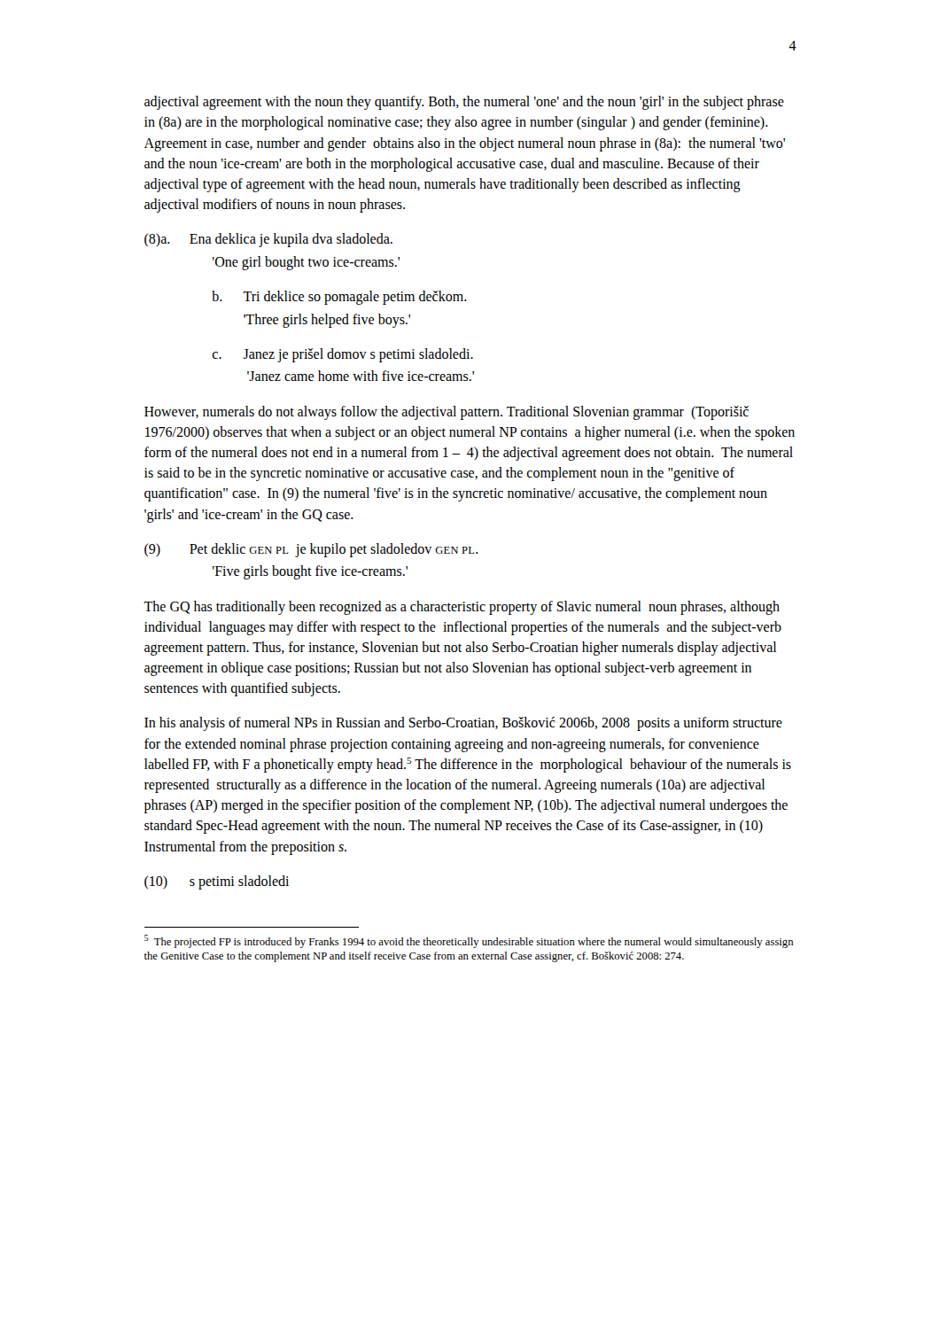4
adjectival agreement with the noun they quantify. Both, the numeral 'one' and the noun 'girl' in the subject phrase in (8a) are in the morphological nominative case; they also agree in number (singular ) and gender (feminine). Agreement in case, number and gender obtains also in the object numeral noun phrase in (8a): the numeral 'two' and the noun 'ice-cream' are both in the morphological accusative case, dual and masculine. Because of their adjectival type of agreement with the head noun, numerals have traditionally been described as inflecting adjectival modifiers of nouns in noun phrases.
(8)a. Ena deklica je kupila dva sladoleda.
'One girl bought two ice-creams.'
b. Tri deklice so pomagale petim dečkom.
'Three girls helped five boys.'
c. Janez je prišel domov s petimi sladoledi.
'Janez came home with five ice-creams.'
However, numerals do not always follow the adjectival pattern. Traditional Slovenian grammar (Toporišič 1976/2000) observes that when a subject or an object numeral NP contains a higher numeral (i.e. when the spoken form of the numeral does not end in a numeral from 1 – 4) the adjectival agreement does not obtain. The numeral is said to be in the syncretic nominative or accusative case, and the complement noun in the "genitive of quantification" case. In (9) the numeral 'five' is in the syncretic nominative/ accusative, the complement noun 'girls' and 'ice-cream' in the GQ case.
(9) Pet deklic GEN PL je kupilo pet sladoledov GEN PL.
'Five girls bought five ice-creams.'
The GQ has traditionally been recognized as a characteristic property of Slavic numeral noun phrases, although individual languages may differ with respect to the inflectional properties of the numerals and the subject-verb agreement pattern. Thus, for instance, Slovenian but not also Serbo-Croatian higher numerals display adjectival agreement in oblique case positions; Russian but not also Slovenian has optional subject-verb agreement in sentences with quantified subjects.
In his analysis of numeral NPs in Russian and Serbo-Croatian, Bošković 2006b, 2008 posits a uniform structure for the extended nominal phrase projection containing agreeing and non-agreeing numerals, for convenience labelled FP, with F a phonetically empty head.5 The difference in the morphological behaviour of the numerals is represented structurally as a difference in the location of the numeral. Agreeing numerals (10a) are adjectival phrases (AP) merged in the specifier position of the complement NP, (10b). The adjectival numeral undergoes the standard Spec-Head agreement with the noun. The numeral NP receives the Case of its Case-assigner, in (10) Instrumental from the preposition s.
(10) s petimi sladoledi
5 The projected FP is introduced by Franks 1994 to avoid the theoretically undesirable situation where the numeral would simultaneously assign the Genitive Case to the complement NP and itself receive Case from an external Case assigner, cf. Bošković 2008: 274.